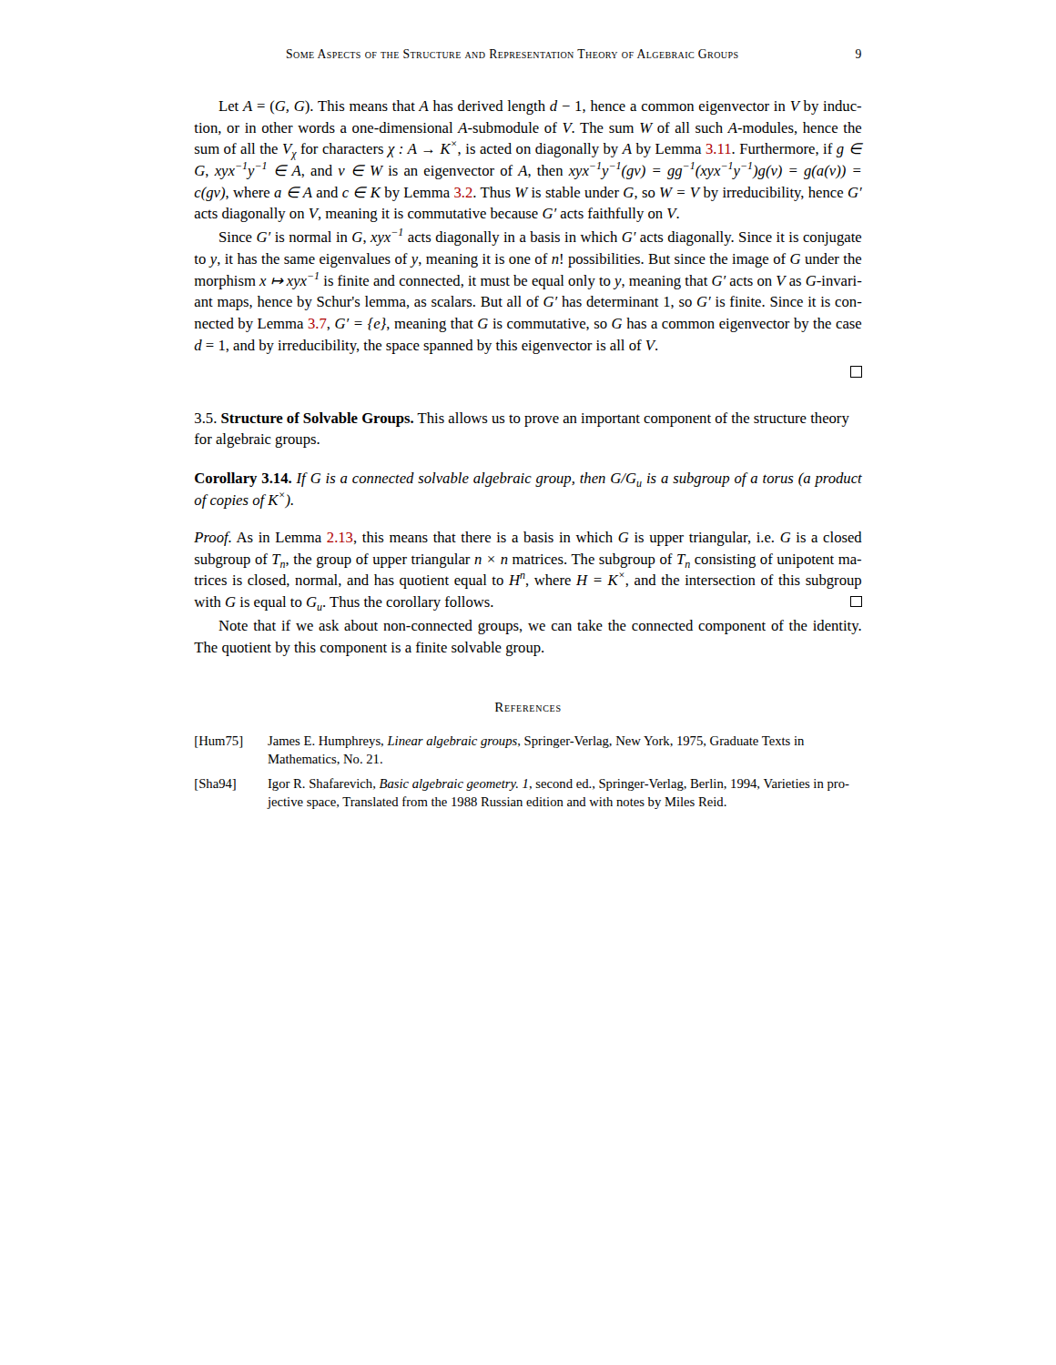Some Aspects of the Structure and Representation Theory of Algebraic Groups 9
Let A = (G, G). This means that A has derived length d − 1, hence a common eigenvector in V by induction, or in other words a one-dimensional A-submodule of V. The sum W of all such A-modules, hence the sum of all the Vχ for characters χ : A → K×, is acted on diagonally by A by Lemma 3.11. Furthermore, if g ∈ G, xyx−1y−1 ∈ A, and v ∈ W is an eigenvector of A, then xyx−1y−1(gv) = gg−1(xyx−1y−1)g(v) = g(a(v)) = c(gv), where a ∈ A and c ∈ K by Lemma 3.2. Thus W is stable under G, so W = V by irreducibility, hence G′ acts diagonally on V, meaning it is commutative because G′ acts faithfully on V.
Since G′ is normal in G, xyx−1 acts diagonally in a basis in which G′ acts diagonally. Since it is conjugate to y, it has the same eigenvalues of y, meaning it is one of n! possibilities. But since the image of G under the morphism x ↦ xyx−1 is finite and connected, it must be equal only to y, meaning that G′ acts on V as G-invariant maps, hence by Schur's lemma, as scalars. But all of G′ has determinant 1, so G′ is finite. Since it is connected by Lemma 3.7, G′ = {e}, meaning that G is commutative, so G has a common eigenvector by the case d = 1, and by irreducibility, the space spanned by this eigenvector is all of V.
3.5. Structure of Solvable Groups. This allows us to prove an important component of the structure theory for algebraic groups.
Corollary 3.14. If G is a connected solvable algebraic group, then G/Gu is a subgroup of a torus (a product of copies of K×).
Proof. As in Lemma 2.13, this means that there is a basis in which G is upper triangular, i.e. G is a closed subgroup of Tn, the group of upper triangular n × n matrices. The subgroup of Tn consisting of unipotent matrices is closed, normal, and has quotient equal to Hn, where H = K×, and the intersection of this subgroup with G is equal to Gu. Thus the corollary follows.
Note that if we ask about non-connected groups, we can take the connected component of the identity. The quotient by this component is a finite solvable group.
References
[Hum75]
James E. Humphreys, Linear algebraic groups, Springer-Verlag, New York, 1975, Graduate Texts in Mathematics, No. 21.
[Sha94]
Igor R. Shafarevich, Basic algebraic geometry. 1, second ed., Springer-Verlag, Berlin, 1994, Varieties in projective space, Translated from the 1988 Russian edition and with notes by Miles Reid.